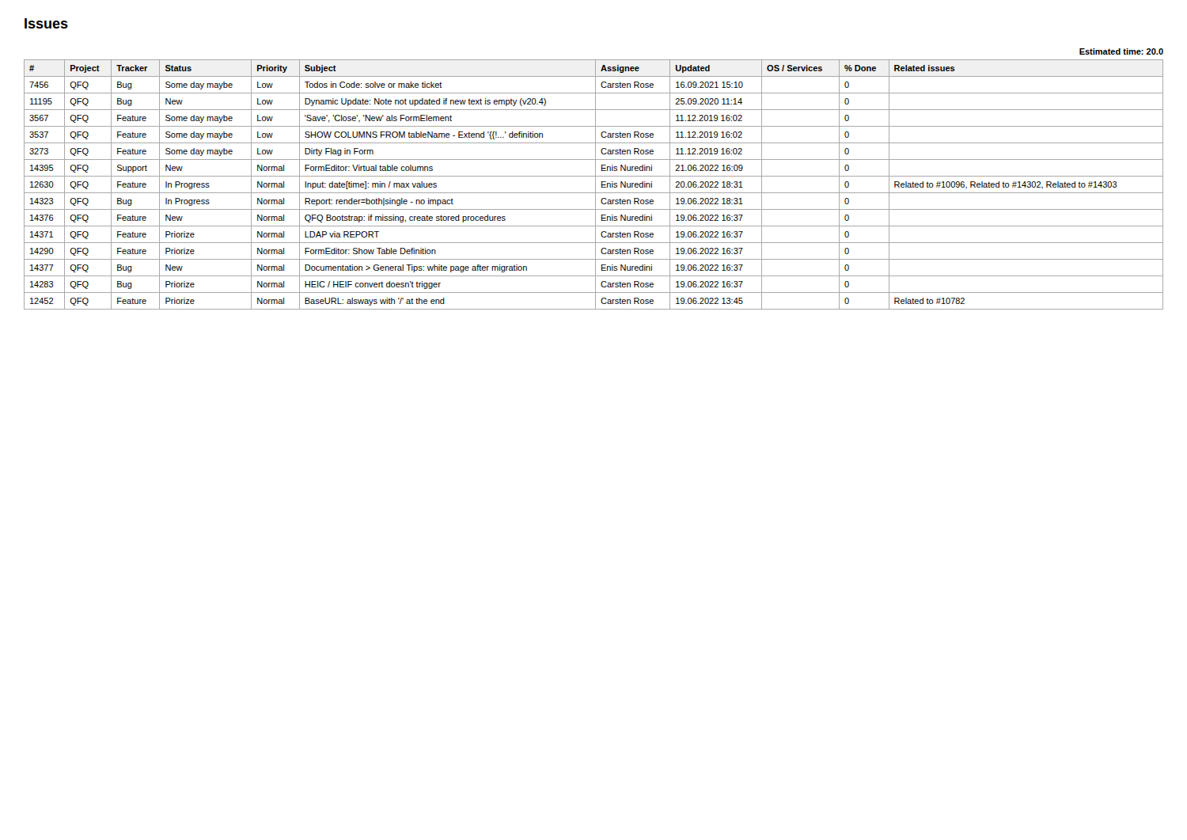Issues
Estimated time: 20.0
| # | Project | Tracker | Status | Priority | Subject | Assignee | Updated | OS / Services | % Done | Related issues |
| --- | --- | --- | --- | --- | --- | --- | --- | --- | --- | --- |
| 7456 | QFQ | Bug | Some day maybe | Low | Todos in Code: solve or make ticket | Carsten Rose | 16.09.2021 15:10 | | 0 | |
| 11195 | QFQ | Bug | New | Low | Dynamic Update: Note not updated if new text is empty (v20.4) | | 25.09.2020 11:14 | | 0 | |
| 3567 | QFQ | Feature | Some day maybe | Low | 'Save', 'Close', 'New' als FormElement | | 11.12.2019 16:02 | | 0 | |
| 3537 | QFQ | Feature | Some day maybe | Low | SHOW COLUMNS FROM tableName - Extend '{{!...' definition | Carsten Rose | 11.12.2019 16:02 | | 0 | |
| 3273 | QFQ | Feature | Some day maybe | Low | Dirty Flag in Form | Carsten Rose | 11.12.2019 16:02 | | 0 | |
| 14395 | QFQ | Support | New | Normal | FormEditor: Virtual table columns | Enis Nuredini | 21.06.2022 16:09 | | 0 | |
| 12630 | QFQ | Feature | In Progress | Normal | Input: date[time]: min / max values | Enis Nuredini | 20.06.2022 18:31 | | 0 | Related to #10096, Related to #14302, Related to #14303 |
| 14323 | QFQ | Bug | In Progress | Normal | Report: render=both/single - no impact | Carsten Rose | 19.06.2022 18:31 | | 0 | |
| 14376 | QFQ | Feature | New | Normal | QFQ Bootstrap: if missing, create stored procedures | Enis Nuredini | 19.06.2022 16:37 | | 0 | |
| 14371 | QFQ | Feature | Priorize | Normal | LDAP via REPORT | Carsten Rose | 19.06.2022 16:37 | | 0 | |
| 14290 | QFQ | Feature | Priorize | Normal | FormEditor: Show Table Definition | Carsten Rose | 19.06.2022 16:37 | | 0 | |
| 14377 | QFQ | Bug | New | Normal | Documentation > General Tips: white page after migration | Enis Nuredini | 19.06.2022 16:37 | | 0 | |
| 14283 | QFQ | Bug | Priorize | Normal | HEIC / HEIF convert doesn't trigger | Carsten Rose | 19.06.2022 16:37 | | 0 | |
| 12452 | QFQ | Feature | Priorize | Normal | BaseURL: alsways with '/' at the end | Carsten Rose | 19.06.2022 13:45 | | 0 | Related to #10782 |